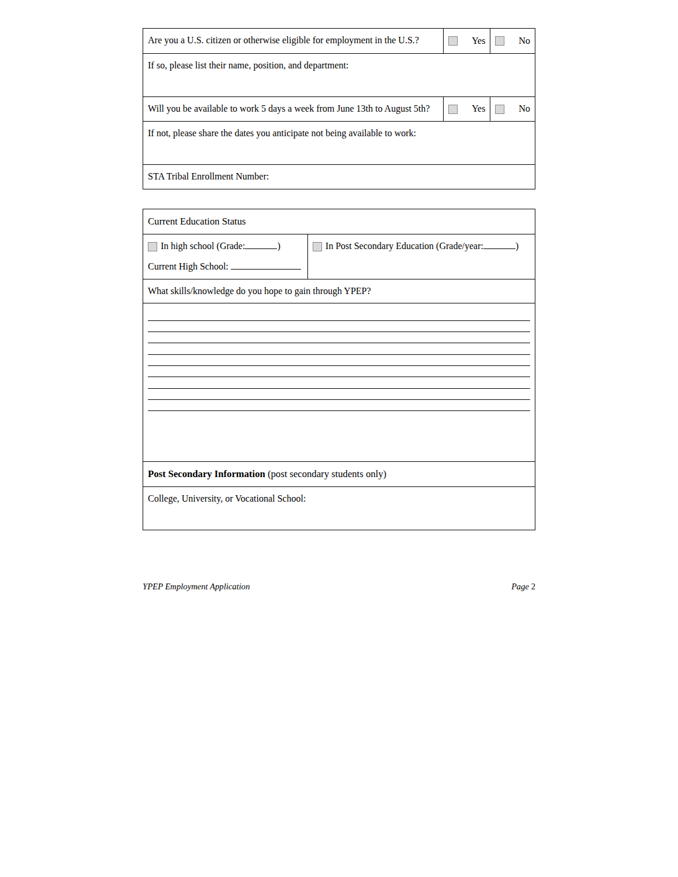| Are you a U.S. citizen or otherwise eligible for employment in the U.S.? | Yes | No |
| If so, please list their name, position, and department: |
| Will you be available to work 5 days a week from June 13th to August 5th? | Yes | No |
| If not, please share the dates you anticipate not being available to work: |
| STA Tribal Enrollment Number: |
| Current Education Status |
| In high school (Grade: ) Current High School: | In Post Secondary Education (Grade/year: ) |
| What skills/knowledge do you hope to gain through YPEP? |
| Post Secondary Information (post secondary students only) |
| College, University, or Vocational School: |
YPEP Employment Application
Page 2